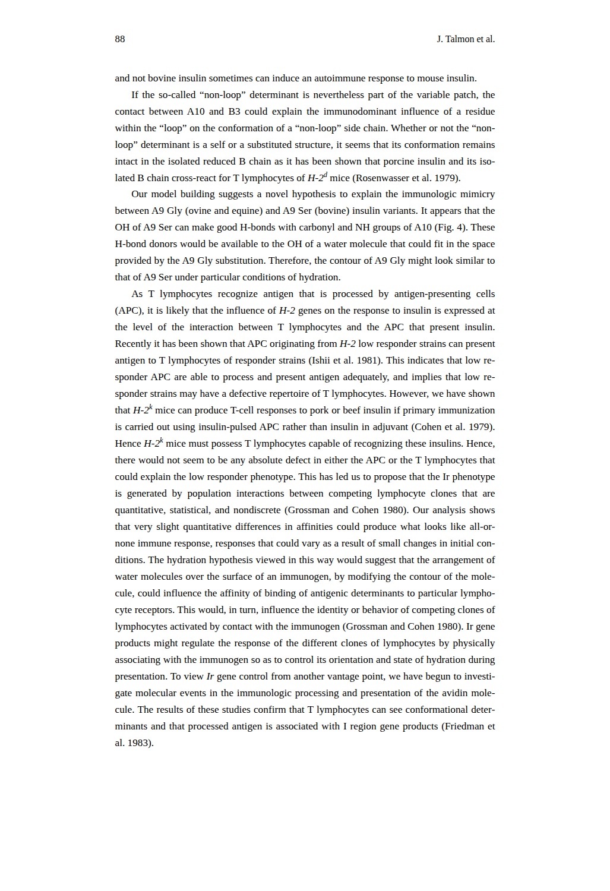88 J. Talmon et al.
and not bovine insulin sometimes can induce an autoimmune response to mouse insulin.
If the so-called “non-loop” determinant is nevertheless part of the variable patch, the contact between A10 and B3 could explain the immunodominant influence of a residue within the “loop” on the conformation of a “non-loop” side chain. Whether or not the “non-loop” determinant is a self or a substituted structure, it seems that its conformation remains intact in the isolated reduced B chain as it has been shown that porcine insulin and its isolated B chain cross-react for T lymphocytes of H-2d mice (Rosenwasser et al. 1979).
Our model building suggests a novel hypothesis to explain the immunologic mimicry between A9 Gly (ovine and equine) and A9 Ser (bovine) insulin variants. It appears that the OH of A9 Ser can make good H-bonds with carbonyl and NH groups of A10 (Fig. 4). These H-bond donors would be available to the OH of a water molecule that could fit in the space provided by the A9 Gly substitution. Therefore, the contour of A9 Gly might look similar to that of A9 Ser under particular conditions of hydration.
As T lymphocytes recognize antigen that is processed by antigen-presenting cells (APC), it is likely that the influence of H-2 genes on the response to insulin is expressed at the level of the interaction between T lymphocytes and the APC that present insulin. Recently it has been shown that APC originating from H-2 low responder strains can present antigen to T lymphocytes of responder strains (Ishii et al. 1981). This indicates that low responder APC are able to process and present antigen adequately, and implies that low responder strains may have a defective repertoire of T lymphocytes. However, we have shown that H-2k mice can produce T-cell responses to pork or beef insulin if primary immunization is carried out using insulin-pulsed APC rather than insulin in adjuvant (Cohen et al. 1979). Hence H-2k mice must possess T lymphocytes capable of recognizing these insulins. Hence, there would not seem to be any absolute defect in either the APC or the T lymphocytes that could explain the low responder phenotype. This has led us to propose that the Ir phenotype is generated by population interactions between competing lymphocyte clones that are quantitative, statistical, and nondiscrete (Grossman and Cohen 1980). Our analysis shows that very slight quantitative differences in affinities could produce what looks like all-or-none immune response, responses that could vary as a result of small changes in initial conditions. The hydration hypothesis viewed in this way would suggest that the arrangement of water molecules over the surface of an immunogen, by modifying the contour of the molecule, could influence the affinity of binding of antigenic determinants to particular lymphocyte receptors. This would, in turn, influence the identity or behavior of competing clones of lymphocytes activated by contact with the immunogen (Grossman and Cohen 1980). Ir gene products might regulate the response of the different clones of lymphocytes by physically associating with the immunogen so as to control its orientation and state of hydration during presentation. To view Ir gene control from another vantage point, we have begun to investigate molecular events in the immunologic processing and presentation of the avidin molecule. The results of these studies confirm that T lymphocytes can see conformational determinants and that processed antigen is associated with I region gene products (Friedman et al. 1983).